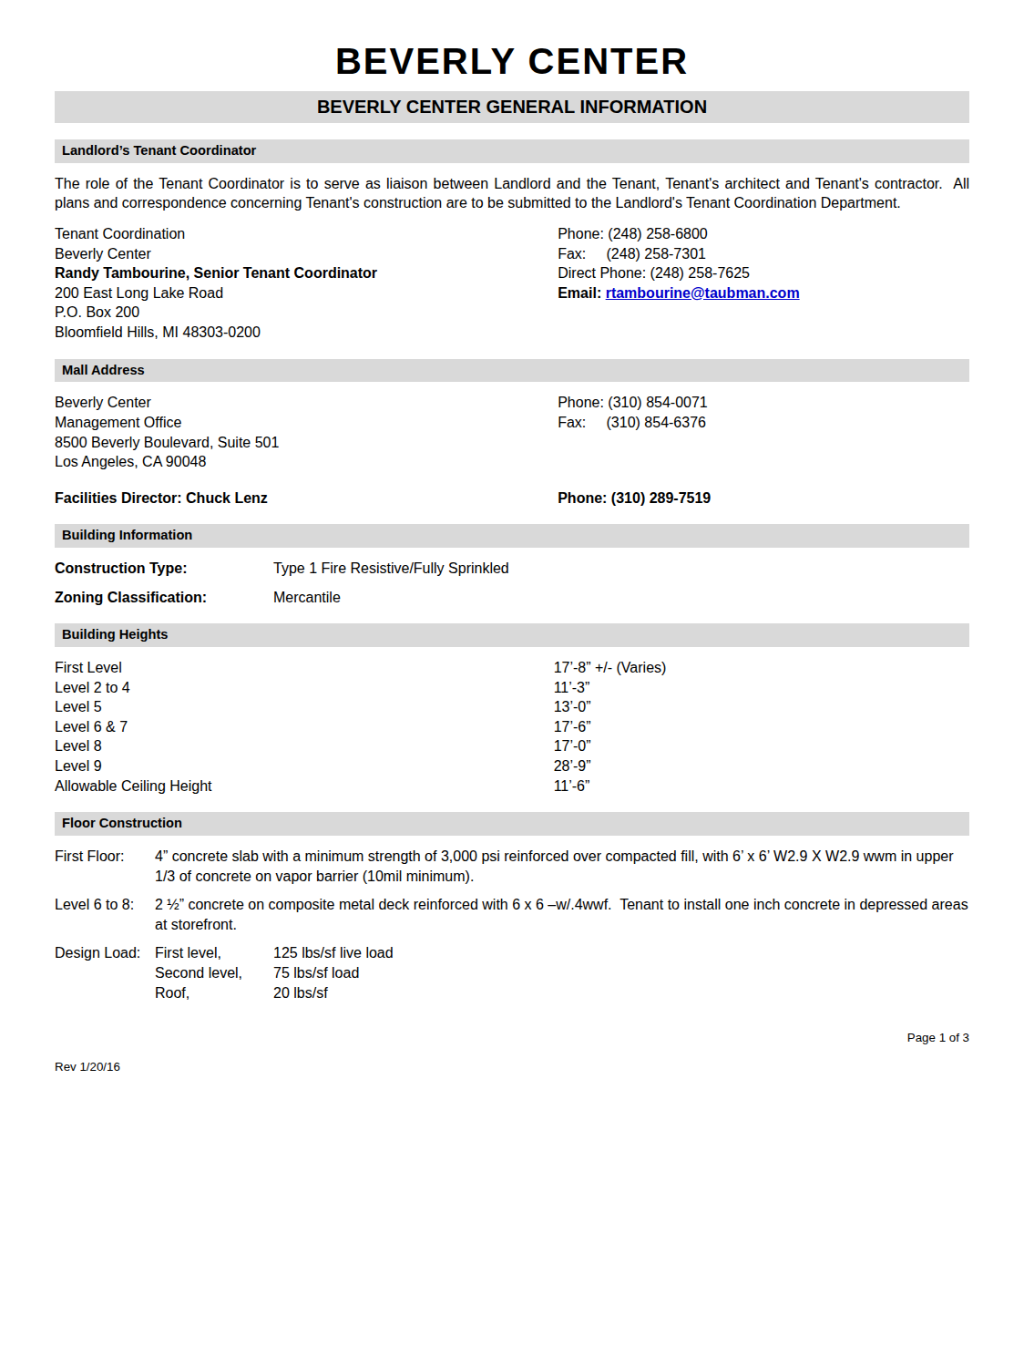BEVERLY CENTER
BEVERLY CENTER GENERAL INFORMATION
Landlord’s Tenant Coordinator
The role of the Tenant Coordinator is to serve as liaison between Landlord and the Tenant, Tenant's architect and Tenant's contractor. All plans and correspondence concerning Tenant's construction are to be submitted to the Landlord's Tenant Coordination Department.
| Tenant Coordination | Phone: (248) 258-6800 |
| Beverly Center | Fax: (248) 258-7301 |
| Randy Tambourine, Senior Tenant Coordinator | Direct Phone: (248) 258-7625 |
| 200 East Long Lake Road | Email: rtambourine@taubman.com |
| P.O. Box 200 | |
| Bloomfield Hills, MI 48303-0200 | |
Mall Address
| Beverly Center | Phone: (310) 854-0071 |
| Management Office | Fax: (310) 854-6376 |
| 8500 Beverly Boulevard, Suite 501 | |
| Los Angeles, CA 90048 | |
| Facilities Director: Chuck Lenz | Phone: (310) 289-7519 |
Building Information
| Construction Type: | Type 1 Fire Resistive/Fully Sprinkled |
| Zoning Classification: | Mercantile |
Building Heights
| First Level | 17’-8” +/- (Varies) |
| Level 2 to 4 | 11’-3” |
| Level 5 | 13’-0” |
| Level 6 & 7 | 17’-6” |
| Level 8 | 17’-0” |
| Level 9 | 28’-9” |
| Allowable Ceiling Height | 11’-6” |
Floor Construction
| First Floor: | 4” concrete slab with a minimum strength of 3,000 psi reinforced over compacted fill, with 6’ x 6’ W2.9 X W2.9 wwm in upper 1/3 of concrete on vapor barrier (10mil minimum). |
| Level 6 to 8: | 2 ½” concrete on composite metal deck reinforced with 6 x 6 –w/.4wwf. Tenant to install one inch concrete in depressed areas at storefront. |
| Design Load: | First level, | 125 lbs/sf live load |
| | Second level, | 75 lbs/sf load |
| | Roof, | 20 lbs/sf |
Page 1 of 3
Rev 1/20/16